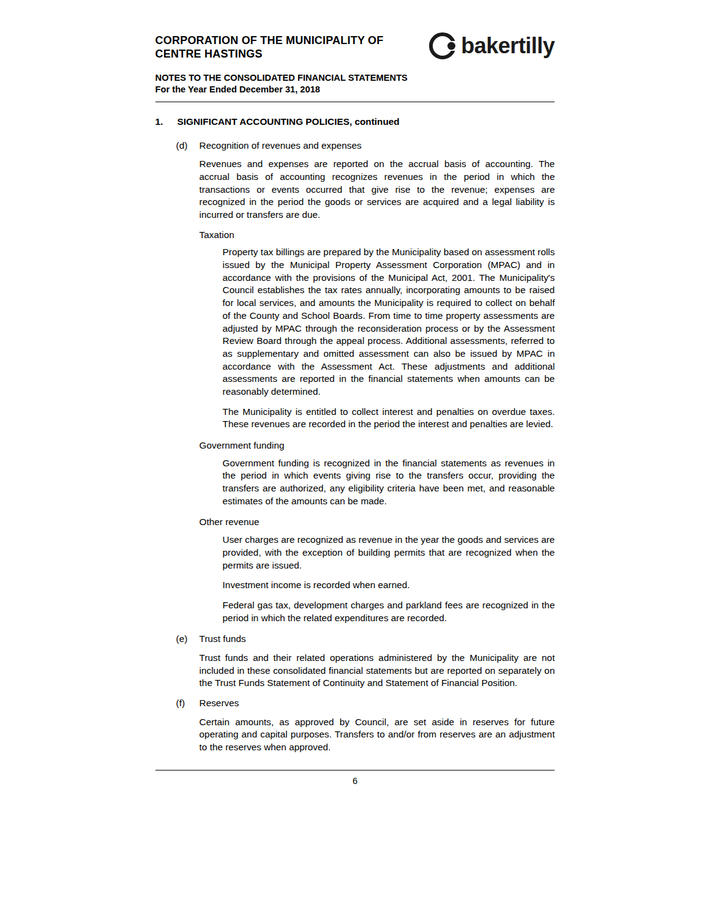Corporation of the Municipality of
Centre Hastings
bakertilly
NOTES TO THE CONSOLIDATED FINANCIAL STATEMENTS
For the Year Ended December 31, 2018
1.
SIGNIFICANT ACCOUNTING POLICIES, continued
(d)
Recognition of revenues and expenses
Revenues and expenses are reported on the accrual basis of accounting. The accrual basis of accounting recognizes revenues in the period in which the transactions or events occurred that give rise to the revenue; expenses are recognized in the period the goods or services are acquired and a legal liability is incurred or transfers are due.
Taxation
Property tax billings are prepared by the Municipality based on assessment rolls issued by the Municipal Property Assessment Corporation (MPAC) and in accordance with the provisions of the Municipal Act, 2001. The Municipality's Council establishes the tax rates annually, incorporating amounts to be raised for local services, and amounts the Municipality is required to collect on behalf of the County and School Boards. From time to time property assessments are adjusted by MPAC through the reconsideration process or by the Assessment Review Board through the appeal process. Additional assessments, referred to as supplementary and omitted assessment can also be issued by MPAC in accordance with the Assessment Act. These adjustments and additional assessments are reported in the financial statements when amounts can be reasonably determined.
The Municipality is entitled to collect interest and penalties on overdue taxes. These revenues are recorded in the period the interest and penalties are levied.
Government funding
Government funding is recognized in the financial statements as revenues in the period in which events giving rise to the transfers occur, providing the transfers are authorized, any eligibility criteria have been met, and reasonable estimates of the amounts can be made.
Other revenue
User charges are recognized as revenue in the year the goods and services are provided, with the exception of building permits that are recognized when the permits are issued.
Investment income is recorded when earned.
Federal gas tax, development charges and parkland fees are recognized in the period in which the related expenditures are recorded.
(e)
Trust funds
Trust funds and their related operations administered by the Municipality are not included in these consolidated financial statements but are reported on separately on the Trust Funds Statement of Continuity and Statement of Financial Position.
(f)
Reserves
Certain amounts, as approved by Council, are set aside in reserves for future operating and capital purposes. Transfers to and/or from reserves are an adjustment to the reserves when approved.
6